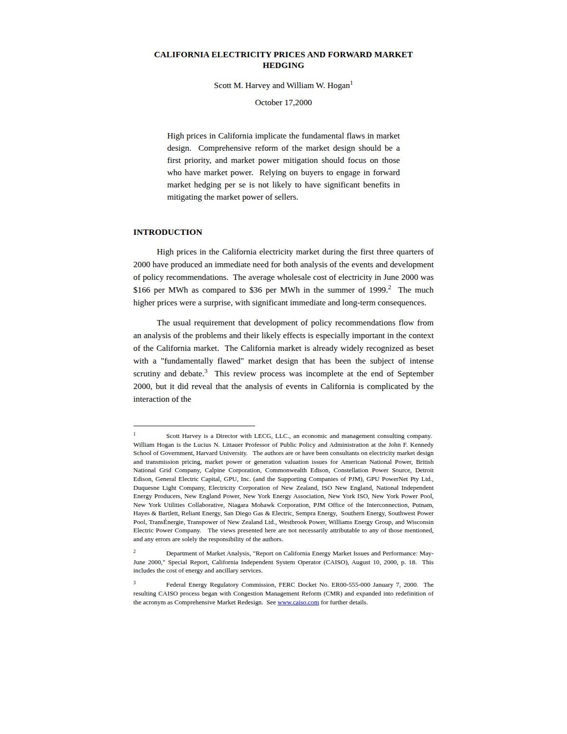CALIFORNIA ELECTRICITY PRICES AND FORWARD MARKET HEDGING
Scott M. Harvey and William W. Hogan1
October 17,2000
High prices in California implicate the fundamental flaws in market design. Comprehensive reform of the market design should be a first priority, and market power mitigation should focus on those who have market power. Relying on buyers to engage in forward market hedging per se is not likely to have significant benefits in mitigating the market power of sellers.
INTRODUCTION
High prices in the California electricity market during the first three quarters of 2000 have produced an immediate need for both analysis of the events and development of policy recommendations. The average wholesale cost of electricity in June 2000 was $166 per MWh as compared to $36 per MWh in the summer of 1999.2 The much higher prices were a surprise, with significant immediate and long-term consequences.
The usual requirement that development of policy recommendations flow from an analysis of the problems and their likely effects is especially important in the context of the California market. The California market is already widely recognized as beset with a "fundamentally flawed" market design that has been the subject of intense scrutiny and debate.3 This review process was incomplete at the end of September 2000, but it did reveal that the analysis of events in California is complicated by the interaction of the
1 Scott Harvey is a Director with LECG, LLC., an economic and management consulting company. William Hogan is the Lucius N. Littauer Professor of Public Policy and Administration at the John F. Kennedy School of Government, Harvard University. The authors are or have been consultants on electricity market design and transmission pricing, market power or generation valuation issues for American National Power, British National Grid Company, Calpine Corporation, Commonwealth Edison, Constellation Power Source, Detroit Edison, General Electric Capital, GPU, Inc. (and the Supporting Companies of PJM), GPU PowerNet Pty Ltd., Duquesne Light Company, Electricity Corporation of New Zealand, ISO New England, National Independent Energy Producers, New England Power, New York Energy Association, New York ISO, New York Power Pool, New York Utilities Collaborative, Niagara Mohawk Corporation, PJM Office of the Interconnection, Putnam, Hayes & Bartlett, Reliant Energy, San Diego Gas & Electric, Sempra Energy, Southern Energy, Southwest Power Pool, TransÉnergie, Transpower of New Zealand Ltd., Westbrook Power, Williams Energy Group, and Wisconsin Electric Power Company. The views presented here are not necessarily attributable to any of those mentioned, and any errors are solely the responsibility of the authors.
2 Department of Market Analysis, "Report on California Energy Market Issues and Performance: May-June 2000," Special Report, California Independent System Operator (CAISO), August 10, 2000, p. 18. This includes the cost of energy and ancillary services.
3 Federal Energy Regulatory Commission, FERC Docket No. ER00-555-000 January 7, 2000. The resulting CAISO process began with Congestion Management Reform (CMR) and expanded into redefinition of the acronym as Comprehensive Market Redesign. See www.caiso.com for further details.